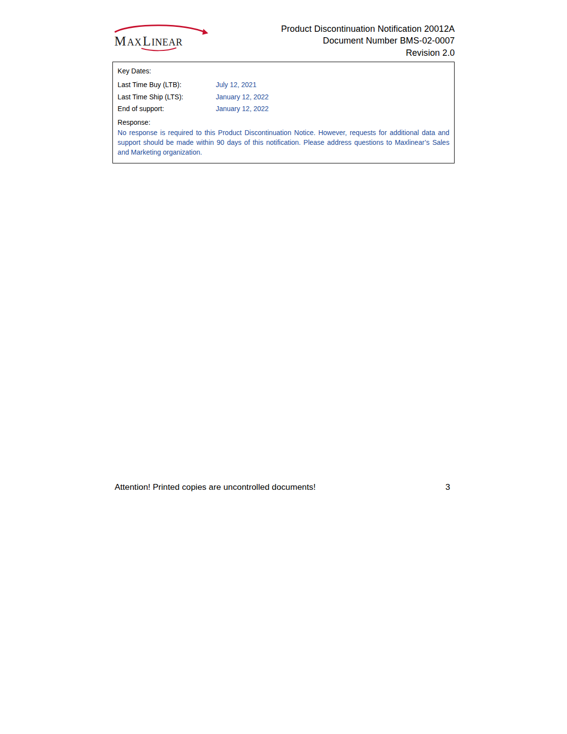M AX L INEAR
Product Discontinuation Notification 20012A
Document Number BMS-02-0007
Revision 2.0
Key Dates:
| Last Time Buy (LTB): | July 12, 2021 |
| Last Time Ship (LTS): | January 12, 2022 |
| End of support: | January 12, 2022 |
Response:
No response is required to this Product Discontinuation Notice. However, requests for additional data and support should be made within 90 days of this notification. Please address questions to Maxlinear’s Sales and Marketing organization.
Attention! Printed copies are uncontrolled documents!
3